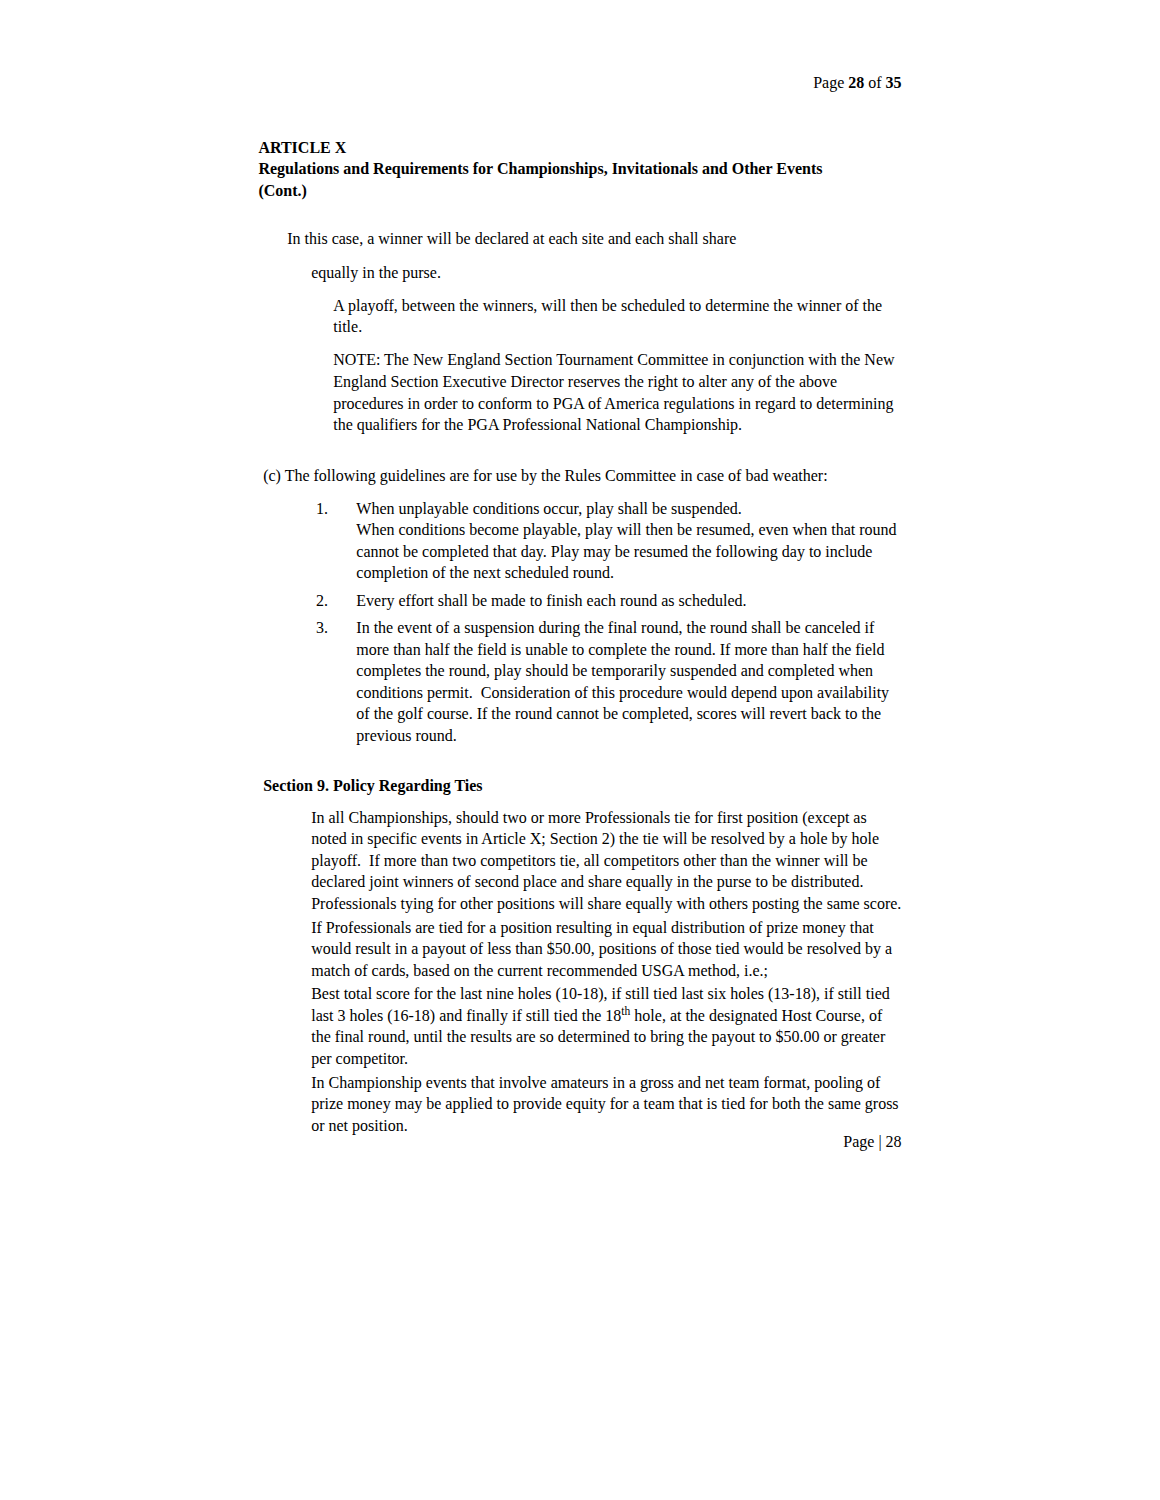Page 28 of 35
ARTICLE X Regulations and Requirements for Championships, Invitationals and Other Events (Cont.)
In this case, a winner will be declared at each site and each shall share
equally in the purse.
A playoff, between the winners, will then be scheduled to determine the winner of the title.
NOTE: The New England Section Tournament Committee in conjunction with the New England Section Executive Director reserves the right to alter any of the above procedures in order to conform to PGA of America regulations in regard to determining the qualifiers for the PGA Professional National Championship.
(c) The following guidelines are for use by the Rules Committee in case of bad weather:
1. When unplayable conditions occur, play shall be suspended.
When conditions become playable, play will then be resumed, even when that round cannot be completed that day. Play may be resumed the following day to include completion of the next scheduled round.
2. Every effort shall be made to finish each round as scheduled.
3. In the event of a suspension during the final round, the round shall be canceled if more than half the field is unable to complete the round. If more than half the field completes the round, play should be temporarily suspended and completed when conditions permit. Consideration of this procedure would depend upon availability of the golf course. If the round cannot be completed, scores will revert back to the previous round.
Section 9. Policy Regarding Ties
In all Championships, should two or more Professionals tie for first position (except as noted in specific events in Article X; Section 2) the tie will be resolved by a hole by hole playoff. If more than two competitors tie, all competitors other than the winner will be declared joint winners of second place and share equally in the purse to be distributed. Professionals tying for other positions will share equally with others posting the same score.
If Professionals are tied for a position resulting in equal distribution of prize money that would result in a payout of less than $50.00, positions of those tied would be resolved by a match of cards, based on the current recommended USGA method, i.e.;
Best total score for the last nine holes (10-18), if still tied last six holes (13-18), if still tied last 3 holes (16-18) and finally if still tied the 18th hole, at the designated Host Course, of the final round, until the results are so determined to bring the payout to $50.00 or greater per competitor.
In Championship events that involve amateurs in a gross and net team format, pooling of prize money may be applied to provide equity for a team that is tied for both the same gross or net position.
Page | 28